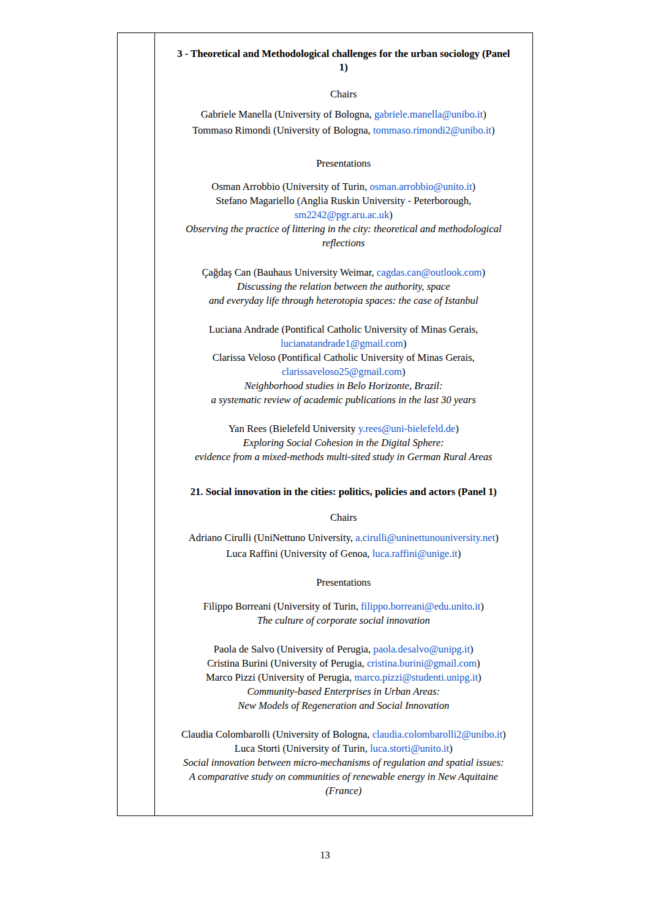3 - Theoretical and Methodological challenges for the urban sociology (Panel 1)
Chairs
Gabriele Manella (University of Bologna, gabriele.manella@unibo.it)
Tommaso Rimondi (University of Bologna, tommaso.rimondi2@unibo.it)
Presentations
Osman Arrobbio (University of Turin, osman.arrobbio@unito.it)
Stefano Magariello (Anglia Ruskin University - Peterborough, sm2242@pgr.aru.ac.uk)
Observing the practice of littering in the city: theoretical and methodological reflections
Çağdaş Can (Bauhaus University Weimar, cagdas.can@outlook.com)
Discussing the relation between the authority, space
and everyday life through heterotopia spaces: the case of Istanbul
Luciana Andrade (Pontifical Catholic University of Minas Gerais, lucianatandrade1@gmail.com)
Clarissa Veloso (Pontifical Catholic University of Minas Gerais, clarissaveloso25@gmail.com)
Neighborhood studies in Belo Horizonte, Brazil:
a systematic review of academic publications in the last 30 years
Yan Rees (Bielefeld University y.rees@uni-bielefeld.de)
Exploring Social Cohesion in the Digital Sphere:
evidence from a mixed-methods multi-sited study in German Rural Areas
21. Social innovation in the cities: politics, policies and actors (Panel 1)
Chairs
Adriano Cirulli (UniNettuno University, a.cirulli@uninettunouniversity.net)
Luca Raffini (University of Genoa, luca.raffini@unige.it)
Presentations
Filippo Borreani (University of Turin, filippo.borreani@edu.unito.it)
The culture of corporate social innovation
Paola de Salvo (University of Perugia, paola.desalvo@unipg.it)
Cristina Burini (University of Perugia, cristina.burini@gmail.com)
Marco Pizzi (University of Perugia, marco.pizzi@studenti.unipg.it)
Community-based Enterprises in Urban Areas:
New Models of Regeneration and Social Innovation
Claudia Colombarolli (University of Bologna, claudia.colombarolli2@unibo.it)
Luca Storti (University of Turin, luca.storti@unito.it)
Social innovation between micro-mechanisms of regulation and spatial issues:
A comparative study on communities of renewable energy in New Aquitaine (France)
13